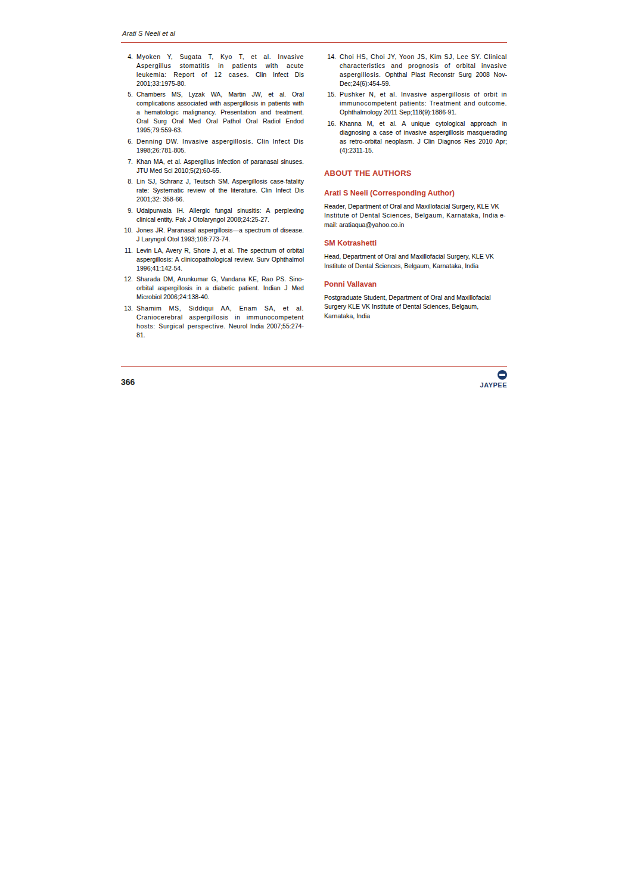Arati S Neeli et al
4. Myoken Y, Sugata T, Kyo T, et al. Invasive Aspergillus stomatitis in patients with acute leukemia: Report of 12 cases. Clin Infect Dis 2001;33:1975-80.
5. Chambers MS, Lyzak WA, Martin JW, et al. Oral complications associated with aspergillosis in patients with a hematologic malignancy. Presentation and treatment. Oral Surg Oral Med Oral Pathol Oral Radiol Endod 1995;79:559-63.
6. Denning DW. Invasive aspergillosis. Clin Infect Dis 1998;26:781-805.
7. Khan MA, et al. Aspergillus infection of paranasal sinuses. JTU Med Sci 2010;5(2):60-65.
8. Lin SJ, Schranz J, Teutsch SM. Aspergillosis case-fatality rate: Systematic review of the literature. Clin Infect Dis 2001;32: 358-66.
9. Udaipurwala IH. Allergic fungal sinusitis: A perplexing clinical entity. Pak J Otolaryngol 2008;24:25-27.
10. Jones JR. Paranasal aspergillosis—a spectrum of disease. J Laryngol Otol 1993;108:773-74.
11. Levin LA, Avery R, Shore J, et al. The spectrum of orbital aspergillosis: A clinicopathological review. Surv Ophthalmol 1996;41:142-54.
12. Sharada DM, Arunkumar G, Vandana KE, Rao PS. Sino-orbital aspergillosis in a diabetic patient. Indian J Med Microbiol 2006;24:138-40.
13. Shamim MS, Siddiqui AA, Enam SA, et al. Craniocerebral aspergillosis in immunocompetent hosts: Surgical perspective. Neurol India 2007;55:274-81.
14. Choi HS, Choi JY, Yoon JS, Kim SJ, Lee SY. Clinical characteristics and prognosis of orbital invasive aspergillosis. Ophthal Plast Reconstr Surg 2008 Nov-Dec;24(6):454-59.
15. Pushker N, et al. Invasive aspergillosis of orbit in immunocompetent patients: Treatment and outcome. Ophthalmology 2011 Sep;118(9):1886-91.
16. Khanna M, et al. A unique cytological approach in diagnosing a case of invasive aspergillosis masquerading as retro-orbital neoplasm. J Clin Diagnos Res 2010 Apr;(4):2311-15.
ABOUT THE AUTHORS
Arati S Neeli (Corresponding Author)
Reader, Department of Oral and Maxillofacial Surgery, KLE VK Institute of Dental Sciences, Belgaum, Karnataka, India e-mail: aratiaqua@yahoo.co.in
SM Kotrashetti
Head, Department of Oral and Maxillofacial Surgery, KLE VK Institute of Dental Sciences, Belgaum, Karnataka, India
Ponni Vallavan
Postgraduate Student, Department of Oral and Maxillofacial Surgery KLE VK Institute of Dental Sciences, Belgaum, Karnataka, India
366
JAYPEE